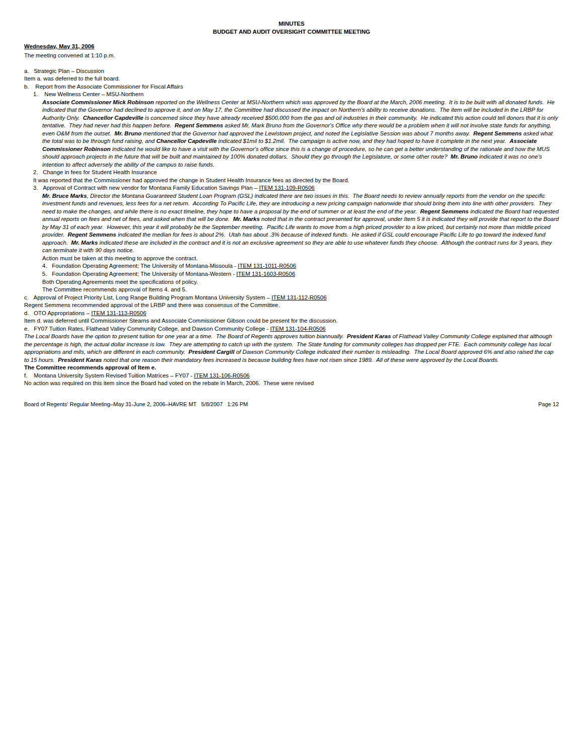MINUTES
BUDGET AND AUDIT OVERSIGHT COMMITTEE MEETING
Wednesday, May 31, 2006
The meeting convened at 1:10 p.m.
a. Strategic Plan – Discussion
Item a. was deferred to the full board.
b. Report from the Associate Commissioner for Fiscal Affairs
1. New Wellness Center – MSU-Northern
Associate Commissioner Mick Robinson reported on the Wellness Center at MSU-Northern which was approved by the Board at the March, 2006 meeting. It is to be built with all donated funds. He indicated that the Governor had declined to approve it, and on May 17, the Committee had discussed the impact on Northern's ability to receive donations. The item will be included in the LRBP for Authority Only. Chancellor Capdeville is concerned since they have already received $500,000 from the gas and oil industries in their community. He indicated this action could tell donors that it is only tentative. They had never had this happen before. Regent Semmens asked Mr. Mark Bruno from the Governor's Office why there would be a problem when it will not involve state funds for anything, even O&M from the outset. Mr. Bruno mentioned that the Governor had approved the Lewistown project, and noted the Legislative Session was about 7 months away. Regent Semmens asked what the total was to be through fund raising, and Chancellor Capdeville indicated $1mil to $1.2mil. The campaign is active now, and they had hoped to have it complete in the next year. Associate Commissioner Robinson indicated he would like to have a visit with the Governor's office since this is a change of procedure, so he can get a better understanding of the rationale and how the MUS should approach projects in the future that will be built and maintained by 100% donated dollars. Should they go through the Legislature, or some other route? Mr. Bruno indicated it was no one's intention to affect adversely the ability of the campus to raise funds.
2. Change in fees for Student Health Insurance
It was reported that the Commissioner had approved the change in Student Health Insurance fees as directed by the Board.
3. Approval of Contract with new vendor for Montana Family Education Savings Plan – ITEM 131-109-R0506
Mr. Bruce Marks, Director the Montana Guaranteed Student Loan Program (GSL) indicated there are two issues in this. The Board needs to review annually reports from the vendor on the specific investment funds and revenues, less fees for a net return. According To Pacific Life, they are introducing a new pricing campaign nationwide that should bring them into line with other providers. They need to make the changes, and while there is no exact timeline, they hope to have a proposal by the end of summer or at least the end of the year. Regent Semmens indicated the Board had requested annual reports on fees and net of fees, and asked when that will be done. Mr. Marks noted that in the contract presented for approval, under Item 5 it is indicated they will provide that report to the Board by May 31 of each year. However, this year it will probably be the September meeting. Pacific Life wants to move from a high priced provider to a low priced, but certainly not more than middle priced provider. Regent Semmens indicated the median for fees is about 2%. Utah has about .3% because of indexed funds. He asked if GSL could encourage Pacific Life to go toward the indexed fund approach. Mr. Marks indicated these are included in the contract and it is not an exclusive agreement so they are able to use whatever funds they choose. Although the contract runs for 3 years, they can terminate it with 90 days notice.
Action must be taken at this meeting to approve the contract.
4. Foundation Operating Agreement; The University of Montana-Missoula - ITEM 131-1011-R0506
5. Foundation Operating Agreement; The University of Montana-Western - ITEM 131-1603-R0506
Both Operating Agreements meet the specifications of policy.
The Committee recommends approval of Items 4. and 5.
c. Approval of Project Priority List, Long Range Building Program Montana University System – ITEM 131-112-R0506
Regent Semmens recommended approval of the LRBP and there was consensus of the Committee.
d. OTO Appropriations – ITEM 131-113-R0506
Item d. was deferred until Commissioner Stearns and Associate Commissioner Gibson could be present for the discussion.
e. FY07 Tuition Rates, Flathead Valley Community College, and Dawson Community College - ITEM 131-104-R0506
The Local Boards have the option to present tuition for one year at a time. The Board of Regents approves tuition biannually. President Karas of Flathead Valley Community College explained that although the percentage is high, the actual dollar increase is low. They are attempting to catch up with the system. The State funding for community colleges has dropped per FTE. Each community college has local appropriations and mils, which are different in each community. President Cargill of Dawson Community College indicated their number is misleading. The Local Board approved 6% and also raised the cap to 15 hours. President Karas noted that one reason their mandatory fees increased is because building fees have not risen since 1989. All of these were approved by the Local Boards.
The Committee recommends approval of Item e.
f. Montana University System Revised Tuition Matrices – FY07 - ITEM 131-106-R0506
No action was required on this item since the Board had voted on the rebate in March, 2006. These were revised
Board of Regents' Regular Meeting–May 31-June 2, 2006–HAVRE MT 5/8/2007 1:26 PM
Page 12